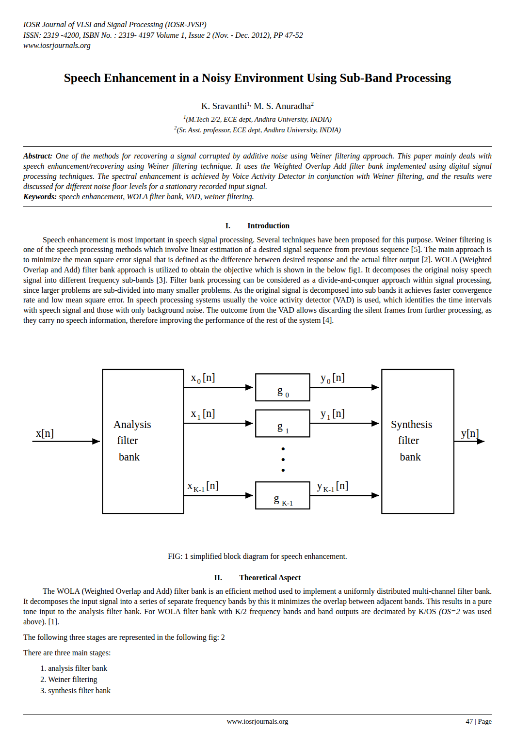IOSR Journal of VLSI and Signal Processing (IOSR-JVSP)
ISSN: 2319 -4200, ISBN No. : 2319- 4197 Volume 1, Issue 2 (Nov. - Dec. 2012), PP 47-52
www.iosrjournals.org
Speech Enhancement in a Noisy Environment Using Sub-Band Processing
K. Sravanthi1, M. S. Anuradha2
1(M.Tech 2/2, ECE dept, Andhra University, INDIA)
2(Sr. Asst. professor, ECE dept, Andhra University, INDIA)
Abstract: One of the methods for recovering a signal corrupted by additive noise using Weiner filtering approach. This paper mainly deals with speech enhancement/recovering using Weiner filtering technique. It uses the Weighted Overlap Add filter bank implemented using digital signal processing techniques. The spectral enhancement is achieved by Voice Activity Detector in conjunction with Weiner filtering, and the results were discussed for different noise floor levels for a stationary recorded input signal.
Keywords: speech enhancement, WOLA filter bank, VAD, weiner filtering.
I. Introduction
Speech enhancement is most important in speech signal processing. Several techniques have been proposed for this purpose. Weiner filtering is one of the speech processing methods which involve linear estimation of a desired signal sequence from previous sequence [5]. The main approach is to minimize the mean square error signal that is defined as the difference between desired response and the actual filter output [2]. WOLA (Weighted Overlap and Add) filter bank approach is utilized to obtain the objective which is shown in the below fig1. It decomposes the original noisy speech signal into different frequency sub-bands [3]. Filter bank processing can be considered as a divide-and-conquer approach within signal processing, since larger problems are sub-divided into many smaller problems. As the original signal is decomposed into sub bands it achieves faster convergence rate and low mean square error. In speech processing systems usually the voice activity detector (VAD) is used, which identifies the time intervals with speech signal and those with only background noise. The outcome from the VAD allows discarding the silent frames from further processing, as they carry no speech information, therefore improving the performance of the rest of the system [4].
x[n] Analysis filter bank x0[n] x1[n] xK-1[n] g0 g1 gK-1 y0[n] y1[n] yK-1[n] Synthesis filter bank y[n] • • •
FIG: 1 simplified block diagram for speech enhancement.
II. Theoretical Aspect
The WOLA (Weighted Overlap and Add) filter bank is an efficient method used to implement a uniformly distributed multi-channel filter bank. It decomposes the input signal into a series of separate frequency bands by this it minimizes the overlap between adjacent bands. This results in a pure tone input to the analysis filter bank. For WOLA filter bank with K/2 frequency bands and band outputs are decimated by K/OS (OS=2 was used above). [1].
The following three stages are represented in the following fig: 2
There are three main stages:
analysis filter bank
Weiner filtering
synthesis filter bank
www.iosrjournals.org
47 | Page